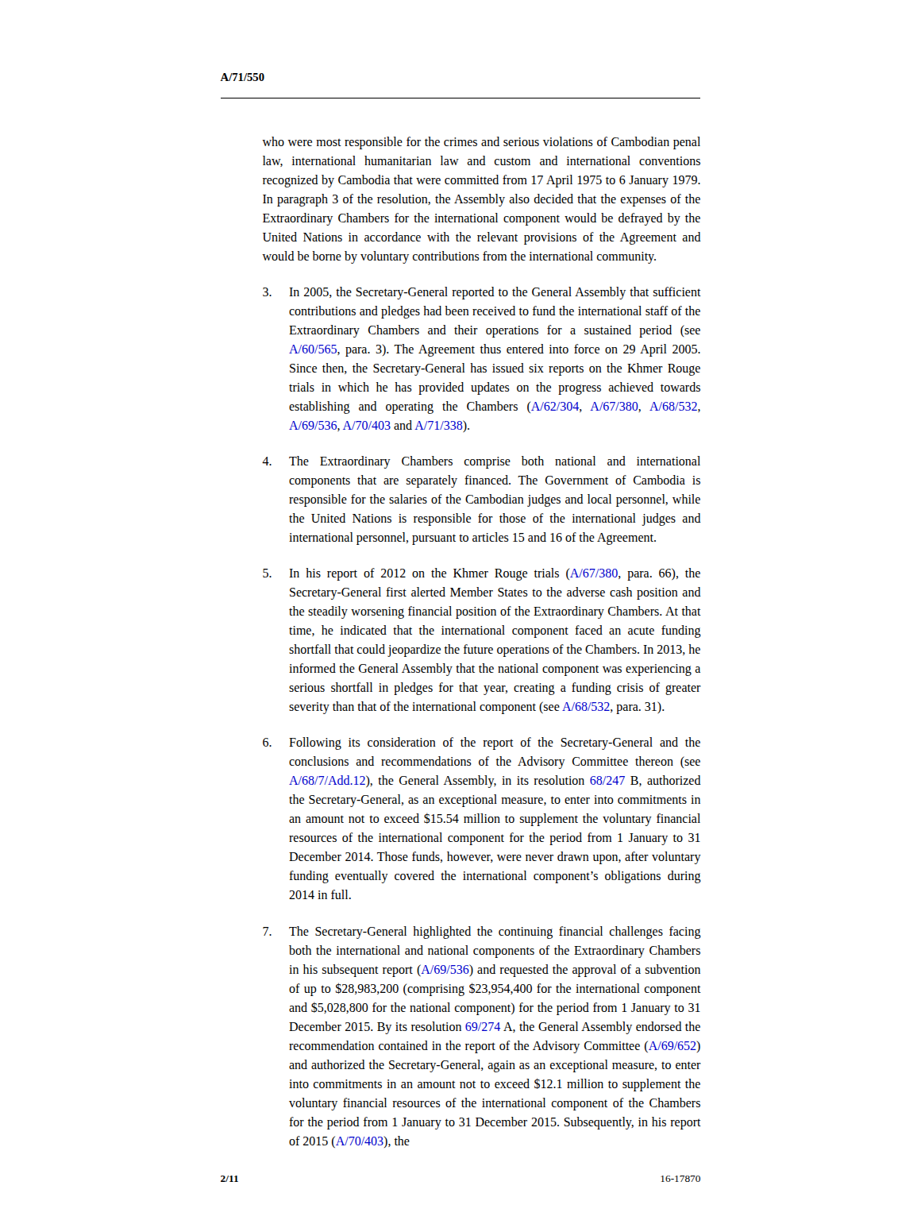A/71/550
who were most responsible for the crimes and serious violations of Cambodian penal law, international humanitarian law and custom and international conventions recognized by Cambodia that were committed from 17 April 1975 to 6 January 1979. In paragraph 3 of the resolution, the Assembly also decided that the expenses of the Extraordinary Chambers for the international component would be defrayed by the United Nations in accordance with the relevant provisions of the Agreement and would be borne by voluntary contributions from the international community.
3. In 2005, the Secretary-General reported to the General Assembly that sufficient contributions and pledges had been received to fund the international staff of the Extraordinary Chambers and their operations for a sustained period (see A/60/565, para. 3). The Agreement thus entered into force on 29 April 2005. Since then, the Secretary-General has issued six reports on the Khmer Rouge trials in which he has provided updates on the progress achieved towards establishing and operating the Chambers (A/62/304, A/67/380, A/68/532, A/69/536, A/70/403 and A/71/338).
4. The Extraordinary Chambers comprise both national and international components that are separately financed. The Government of Cambodia is responsible for the salaries of the Cambodian judges and local personnel, while the United Nations is responsible for those of the international judges and international personnel, pursuant to articles 15 and 16 of the Agreement.
5. In his report of 2012 on the Khmer Rouge trials (A/67/380, para. 66), the Secretary-General first alerted Member States to the adverse cash position and the steadily worsening financial position of the Extraordinary Chambers. At that time, he indicated that the international component faced an acute funding shortfall that could jeopardize the future operations of the Chambers. In 2013, he informed the General Assembly that the national component was experiencing a serious shortfall in pledges for that year, creating a funding crisis of greater severity than that of the international component (see A/68/532, para. 31).
6. Following its consideration of the report of the Secretary-General and the conclusions and recommendations of the Advisory Committee thereon (see A/68/7/Add.12), the General Assembly, in its resolution 68/247 B, authorized the Secretary-General, as an exceptional measure, to enter into commitments in an amount not to exceed $15.54 million to supplement the voluntary financial resources of the international component for the period from 1 January to 31 December 2014. Those funds, however, were never drawn upon, after voluntary funding eventually covered the international component’s obligations during 2014 in full.
7. The Secretary-General highlighted the continuing financial challenges facing both the international and national components of the Extraordinary Chambers in his subsequent report (A/69/536) and requested the approval of a subvention of up to $28,983,200 (comprising $23,954,400 for the international component and $5,028,800 for the national component) for the period from 1 January to 31 December 2015. By its resolution 69/274 A, the General Assembly endorsed the recommendation contained in the report of the Advisory Committee (A/69/652) and authorized the Secretary-General, again as an exceptional measure, to enter into commitments in an amount not to exceed $12.1 million to supplement the voluntary financial resources of the international component of the Chambers for the period from 1 January to 31 December 2015. Subsequently, in his report of 2015 (A/70/403), the
2/11 16-17870